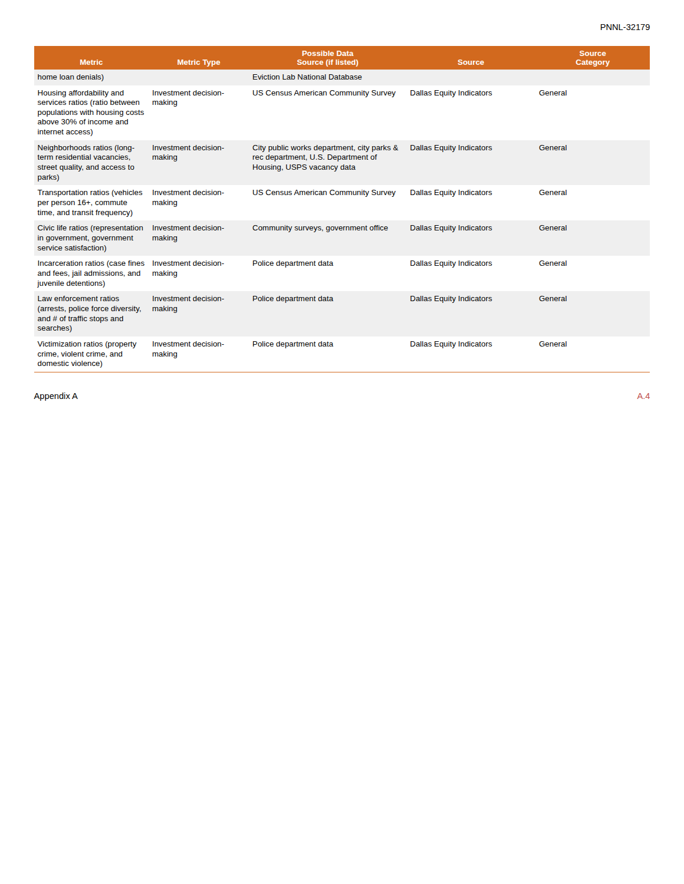PNNL-32179
| Metric | Metric Type | Possible Data Source (if listed) | Source | Source Category |
| --- | --- | --- | --- | --- |
| home loan denials) | | Eviction Lab National Database | | |
| Housing affordability and services ratios (ratio between populations with housing costs above 30% of income and internet access) | Investment decision-making | US Census American Community Survey | Dallas Equity Indicators | General |
| Neighborhoods ratios (long-term residential vacancies, street quality, and access to parks) | Investment decision-making | City public works department, city parks & rec department, U.S. Department of Housing, USPS vacancy data | Dallas Equity Indicators | General |
| Transportation ratios (vehicles per person 16+, commute time, and transit frequency) | Investment decision-making | US Census American Community Survey | Dallas Equity Indicators | General |
| Civic life ratios (representation in government, government service satisfaction) | Investment decision-making | Community surveys, government office | Dallas Equity Indicators | General |
| Incarceration ratios (case fines and fees, jail admissions, and juvenile detentions) | Investment decision-making | Police department data | Dallas Equity Indicators | General |
| Law enforcement ratios (arrests, police force diversity, and # of traffic stops and searches) | Investment decision-making | Police department data | Dallas Equity Indicators | General |
| Victimization ratios (property crime, violent crime, and domestic violence) | Investment decision-making | Police department data | Dallas Equity Indicators | General |
Appendix A
A.4